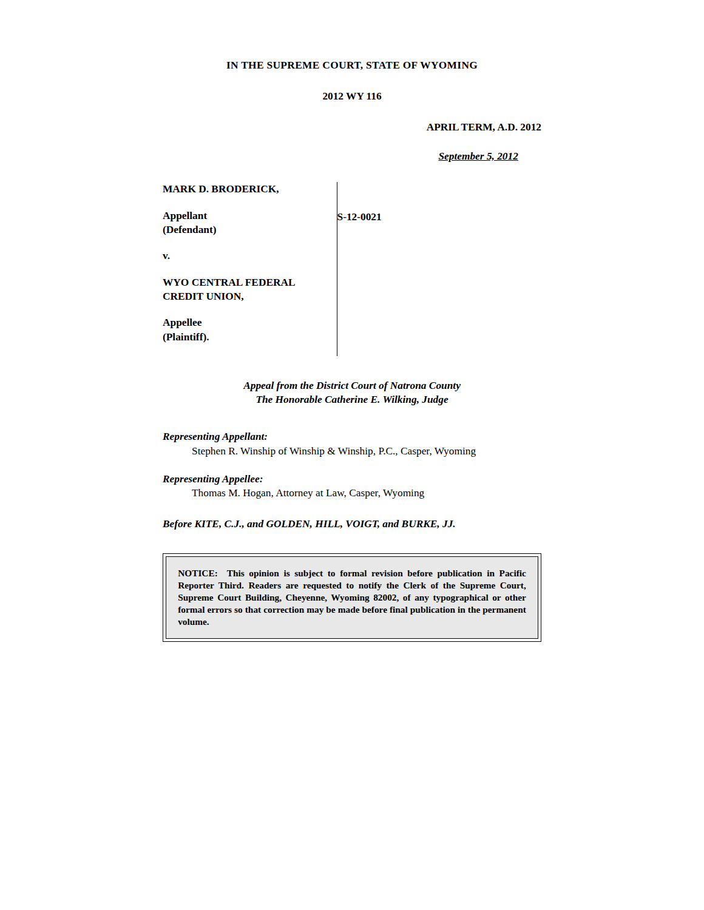IN THE SUPREME COURT, STATE OF WYOMING
2012 WY 116
APRIL TERM, A.D. 2012
September 5, 2012
| MARK D. BRODERICK, Appellant (Defendant) v. WYO CENTRAL FEDERAL CREDIT UNION, Appellee (Plaintiff). | S-12-0021 |
Appeal from the District Court of Natrona County
The Honorable Catherine E. Wilking, Judge
Representing Appellant:
Stephen R. Winship of Winship & Winship, P.C., Casper, Wyoming
Representing Appellee:
Thomas M. Hogan, Attorney at Law, Casper, Wyoming
Before KITE, C.J., and GOLDEN, HILL, VOIGT, and BURKE, JJ.
NOTICE: This opinion is subject to formal revision before publication in Pacific Reporter Third. Readers are requested to notify the Clerk of the Supreme Court, Supreme Court Building, Cheyenne, Wyoming 82002, of any typographical or other formal errors so that correction may be made before final publication in the permanent volume.